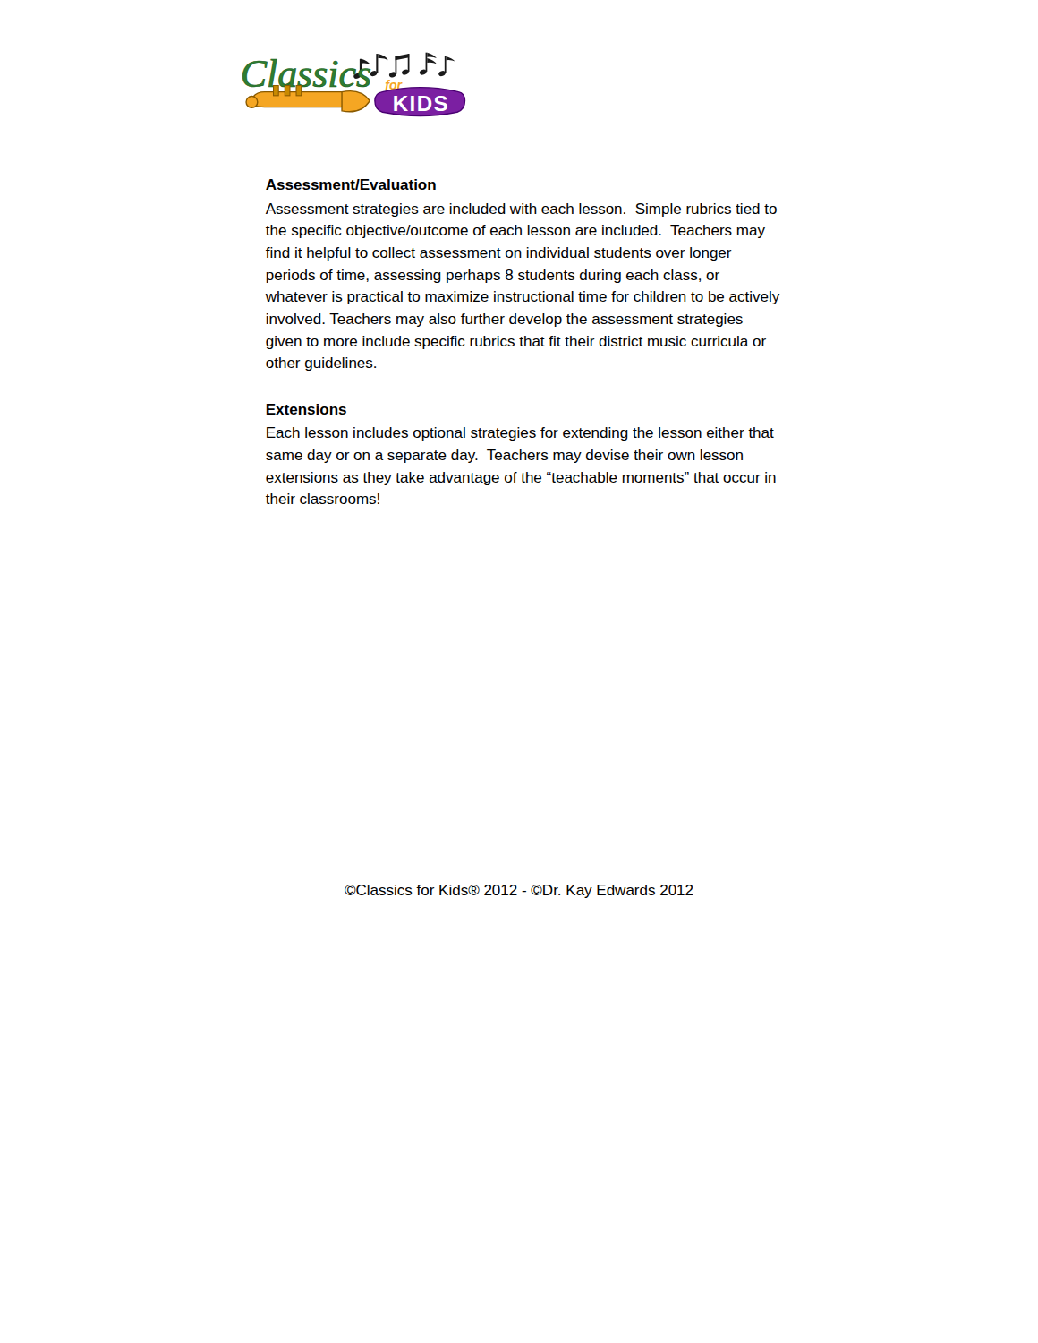Classics for KIDS
Assessment/Evaluation
Assessment strategies are included with each lesson. Simple rubrics tied to the specific objective/outcome of each lesson are included. Teachers may find it helpful to collect assessment on individual students over longer periods of time, assessing perhaps 8 students during each class, or whatever is practical to maximize instructional time for children to be actively involved. Teachers may also further develop the assessment strategies given to more include specific rubrics that fit their district music curricula or other guidelines.
Extensions
Each lesson includes optional strategies for extending the lesson either that same day or on a separate day. Teachers may devise their own lesson extensions as they take advantage of the “teachable moments” that occur in their classrooms!
©Classics for Kids® 2012 - ©Dr. Kay Edwards 2012